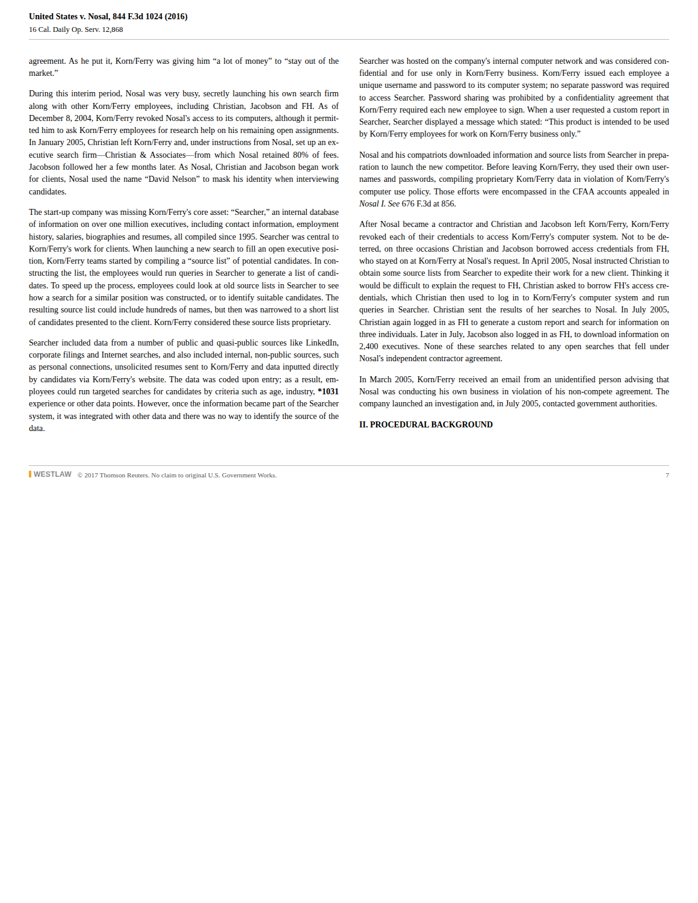United States v. Nosal, 844 F.3d 1024 (2016)
16 Cal. Daily Op. Serv. 12,868
agreement. As he put it, Korn/Ferry was giving him “a lot of money” to “stay out of the market.”
During this interim period, Nosal was very busy, secretly launching his own search firm along with other Korn/Ferry employees, including Christian, Jacobson and FH. As of December 8, 2004, Korn/Ferry revoked Nosal's access to its computers, although it permitted him to ask Korn/Ferry employees for research help on his remaining open assignments. In January 2005, Christian left Korn/Ferry and, under instructions from Nosal, set up an executive search firm—Christian & Associates—from which Nosal retained 80% of fees. Jacobson followed her a few months later. As Nosal, Christian and Jacobson began work for clients, Nosal used the name “David Nelson” to mask his identity when interviewing candidates.
The start-up company was missing Korn/Ferry's core asset: “Searcher,” an internal database of information on over one million executives, including contact information, employment history, salaries, biographies and resumes, all compiled since 1995. Searcher was central to Korn/Ferry's work for clients. When launching a new search to fill an open executive position, Korn/Ferry teams started by compiling a “source list” of potential candidates. In constructing the list, the employees would run queries in Searcher to generate a list of candidates. To speed up the process, employees could look at old source lists in Searcher to see how a search for a similar position was constructed, or to identify suitable candidates. The resulting source list could include hundreds of names, but then was narrowed to a short list of candidates presented to the client. Korn/Ferry considered these source lists proprietary.
Searcher included data from a number of public and quasi-public sources like LinkedIn, corporate filings and Internet searches, and also included internal, non-public sources, such as personal connections, unsolicited resumes sent to Korn/Ferry and data inputted directly by candidates via Korn/Ferry's website. The data was coded upon entry; as a result, employees could run targeted searches for candidates by criteria such as age, industry, *1031 experience or other data points. However, once the information became part of the Searcher system, it was integrated with other data and there was no way to identify the source of the data.
Searcher was hosted on the company's internal computer network and was considered confidential and for use only in Korn/Ferry business. Korn/Ferry issued each employee a unique username and password to its computer system; no separate password was required to access Searcher. Password sharing was prohibited by a confidentiality agreement that Korn/Ferry required each new employee to sign. When a user requested a custom report in Searcher, Searcher displayed a message which stated: “This product is intended to be used by Korn/Ferry employees for work on Korn/Ferry business only.”
Nosal and his compatriots downloaded information and source lists from Searcher in preparation to launch the new competitor. Before leaving Korn/Ferry, they used their own usernames and passwords, compiling proprietary Korn/Ferry data in violation of Korn/Ferry's computer use policy. Those efforts were encompassed in the CFAA accounts appealed in Nosal I. See 676 F.3d at 856.
After Nosal became a contractor and Christian and Jacobson left Korn/Ferry, Korn/Ferry revoked each of their credentials to access Korn/Ferry's computer system. Not to be deterred, on three occasions Christian and Jacobson borrowed access credentials from FH, who stayed on at Korn/Ferry at Nosal's request. In April 2005, Nosal instructed Christian to obtain some source lists from Searcher to expedite their work for a new client. Thinking it would be difficult to explain the request to FH, Christian asked to borrow FH's access credentials, which Christian then used to log in to Korn/Ferry's computer system and run queries in Searcher. Christian sent the results of her searches to Nosal. In July 2005, Christian again logged in as FH to generate a custom report and search for information on three individuals. Later in July, Jacobson also logged in as FH, to download information on 2,400 executives. None of these searches related to any open searches that fell under Nosal's independent contractor agreement.
In March 2005, Korn/Ferry received an email from an unidentified person advising that Nosal was conducting his own business in violation of his non-compete agreement. The company launched an investigation and, in July 2005, contacted government authorities.
II. PROCEDURAL BACKGROUND
WESTLAW © 2017 Thomson Reuters. No claim to original U.S. Government Works. 7